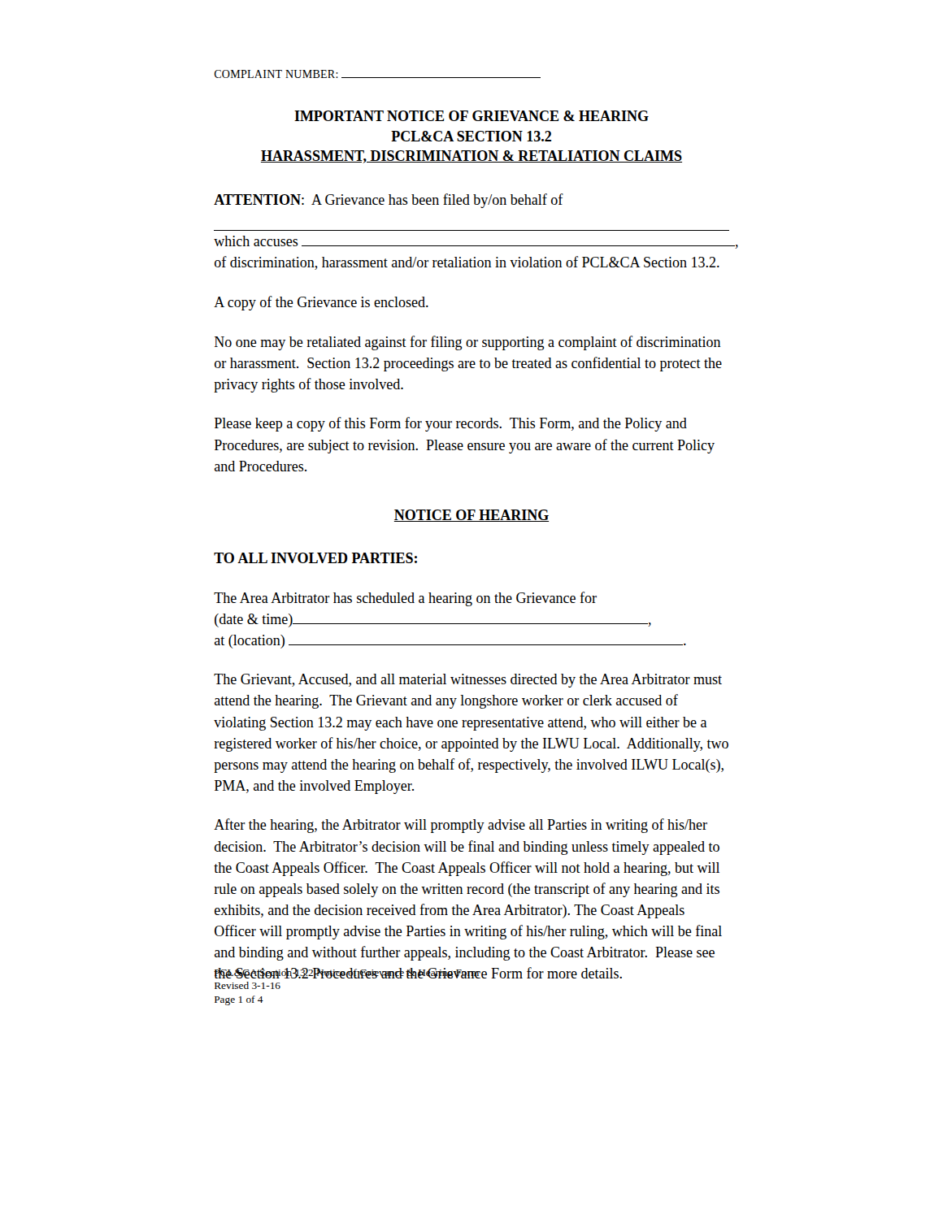COMPLAINT NUMBER:
IMPORTANT NOTICE OF GRIEVANCE & HEARING PCL&CA SECTION 13.2 HARASSMENT, DISCRIMINATION & RETALIATION CLAIMS
ATTENTION: A Grievance has been filed by/on behalf of
which accuses ,
of discrimination, harassment and/or retaliation in violation of PCL&CA Section 13.2.
A copy of the Grievance is enclosed.
No one may be retaliated against for filing or supporting a complaint of discrimination or harassment. Section 13.2 proceedings are to be treated as confidential to protect the privacy rights of those involved.
Please keep a copy of this Form for your records. This Form, and the Policy and Procedures, are subject to revision. Please ensure you are aware of the current Policy and Procedures.
NOTICE OF HEARING
TO ALL INVOLVED PARTIES:
The Area Arbitrator has scheduled a hearing on the Grievance for
(date & time) ,
at (location) .
The Grievant, Accused, and all material witnesses directed by the Area Arbitrator must attend the hearing. The Grievant and any longshore worker or clerk accused of violating Section 13.2 may each have one representative attend, who will either be a registered worker of his/her choice, or appointed by the ILWU Local. Additionally, two persons may attend the hearing on behalf of, respectively, the involved ILWU Local(s), PMA, and the involved Employer.
After the hearing, the Arbitrator will promptly advise all Parties in writing of his/her decision. The Arbitrator’s decision will be final and binding unless timely appealed to the Coast Appeals Officer. The Coast Appeals Officer will not hold a hearing, but will rule on appeals based solely on the written record (the transcript of any hearing and its exhibits, and the decision received from the Area Arbitrator). The Coast Appeals Officer will promptly advise the Parties in writing of his/her ruling, which will be final and binding and without further appeals, including to the Coast Arbitrator. Please see the Section 13.2 Procedures and the Grievance Form for more details.
PCL&CA Section 13.2 Notice of Grievance & Hearing Form
Revised 3-1-16
Page 1 of 4